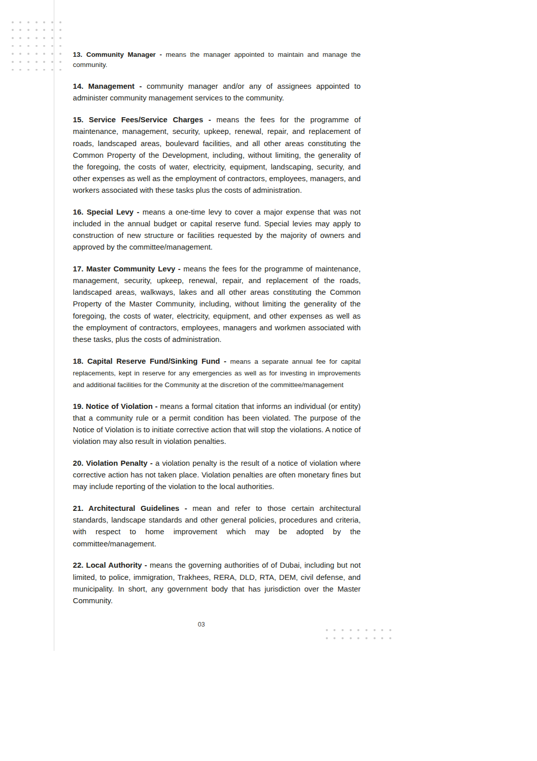13. Community Manager - means the manager appointed to maintain and manage the community.
14. Management - community manager and/or any of assignees appointed to administer community management services to the community.
15. Service Fees/Service Charges - means the fees for the programme of maintenance, management, security, upkeep, renewal, repair, and replacement of roads, landscaped areas, boulevard facilities, and all other areas constituting the Common Property of the Development, including, without limiting, the generality of the foregoing, the costs of water, electricity, equipment, landscaping, security, and other expenses as well as the employment of contractors, employees, managers, and workers associated with these tasks plus the costs of administration.
16. Special Levy - means a one-time levy to cover a major expense that was not included in the annual budget or capital reserve fund. Special levies may apply to construction of new structure or facilities requested by the majority of owners and approved by the committee/management.
17. Master Community Levy - means the fees for the programme of maintenance, management, security, upkeep, renewal, repair, and replacement of the roads, landscaped areas, walkways, lakes and all other areas constituting the Common Property of the Master Community, including, without limiting the generality of the foregoing, the costs of water, electricity, equipment, and other expenses as well as the employment of contractors, employees, managers and workmen associated with these tasks, plus the costs of administration.
18. Capital Reserve Fund/Sinking Fund - means a separate annual fee for capital replacements, kept in reserve for any emergencies as well as for investing in improvements and additional facilities for the Community at the discretion of the committee/management
19. Notice of Violation - means a formal citation that informs an individual (or entity) that a community rule or a permit condition has been violated. The purpose of the Notice of Violation is to initiate corrective action that will stop the violations. A notice of violation may also result in violation penalties.
20. Violation Penalty - a violation penalty is the result of a notice of violation where corrective action has not taken place. Violation penalties are often monetary fines but may include reporting of the violation to the local authorities.
21. Architectural Guidelines - mean and refer to those certain architectural standards, landscape standards and other general policies, procedures and criteria, with respect to home improvement which may be adopted by the committee/management.
22. Local Authority - means the governing authorities of of Dubai, including but not limited, to police, immigration, Trakhees, RERA, DLD, RTA, DEM, civil defense, and municipality. In short, any government body that has jurisdiction over the Master Community.
03